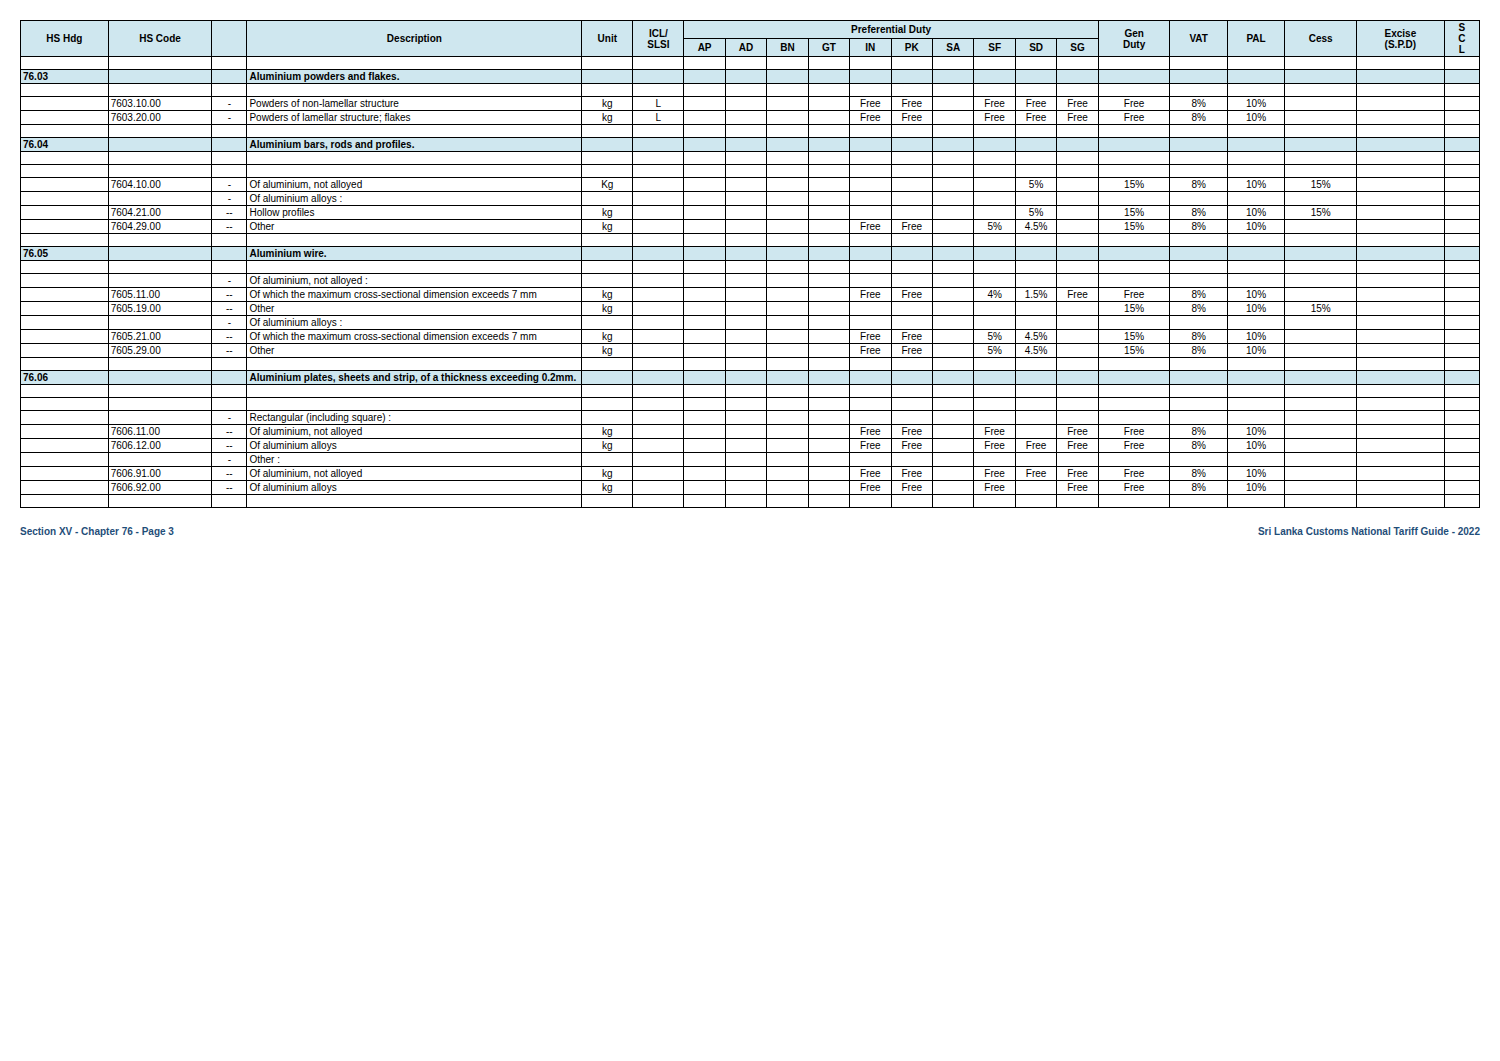| HS Hdg | HS Code | | Description | Unit | ICL/ SLSI | Preferential Duty | Gen Duty | VAT | PAL | Cess | Excise (S.P.D) | S C L |
| --- | --- | --- | --- | --- | --- | --- | --- | --- | --- | --- | --- | --- |
| AP | AD | BN | GT | IN | PK | SA | SF | SD | SG |
| 76.03 | | | Aluminium powders and flakes. | | | | | | | | | | | | | | | | | | |
| | 7603.10.00 | - | Powders of non-lamellar structure | kg | L | | | | | Free | Free | | Free | Free | Free | Free | 8% | 10% | | | |
| | 7603.20.00 | - | Powders of lamellar structure; flakes | kg | L | | | | | Free | Free | | Free | Free | Free | Free | 8% | 10% | | | |
| 76.04 | | | Aluminium bars, rods and profiles. | | | | | | | | | | | | | | | | | | |
| | 7604.10.00 | - | Of aluminium, not alloyed | Kg | | | | | | | | | | 5% | | 15% | 8% | 10% | 15% | | |
| | | - | Of aluminium alloys : | | | | | | | | | | | | | | | | | | |
| | 7604.21.00 | -- | Hollow profiles | kg | | | | | | | | | | 5% | | 15% | 8% | 10% | 15% | | |
| | 7604.29.00 | -- | Other | kg | | | | | | Free | Free | | 5% | 4.5% | | 15% | 8% | 10% | | | |
| 76.05 | | | Aluminium wire. | | | | | | | | | | | | | | | | | | |
| | | - | Of aluminium, not alloyed : | | | | | | | | | | | | | | | | | | |
| | 7605.11.00 | -- | Of which the maximum cross-sectional dimension exceeds 7 mm | kg | | | | | | Free | Free | | 4% | 1.5% | Free | Free | 8% | 10% | | | |
| | 7605.19.00 | -- | Other | kg | | | | | | | | | | | | 15% | 8% | 10% | 15% | | |
| | | - | Of aluminium alloys : | | | | | | | | | | | | | | | | | | |
| | 7605.21.00 | -- | Of which the maximum cross-sectional dimension exceeds 7 mm | kg | | | | | | Free | Free | | 5% | 4.5% | | 15% | 8% | 10% | | | |
| | 7605.29.00 | -- | Other | kg | | | | | | Free | Free | | 5% | 4.5% | | 15% | 8% | 10% | | | |
| 76.06 | | | Aluminium plates, sheets and strip, of a thickness exceeding 0.2mm. | | | | | | | | | | | | | | | | | | |
| | | - | Rectangular (including square) : | | | | | | | | | | | | | | | | | | |
| | 7606.11.00 | -- | Of aluminium, not alloyed | kg | | | | | | Free | Free | | Free | | Free | Free | 8% | 10% | | | |
| | 7606.12.00 | -- | Of aluminium alloys | kg | | | | | | Free | Free | | Free | Free | Free | Free | 8% | 10% | | | |
| | | - | Other : | | | | | | | | | | | | | | | | | | |
| | 7606.91.00 | -- | Of aluminium, not alloyed | kg | | | | | | Free | Free | | Free | Free | Free | Free | 8% | 10% | | | |
| | 7606.92.00 | -- | Of aluminium alloys | kg | | | | | | Free | Free | | Free | | Free | Free | 8% | 10% | | | |
Section XV - Chapter 76 - Page 3
Sri Lanka Customs National Tariff Guide - 2022